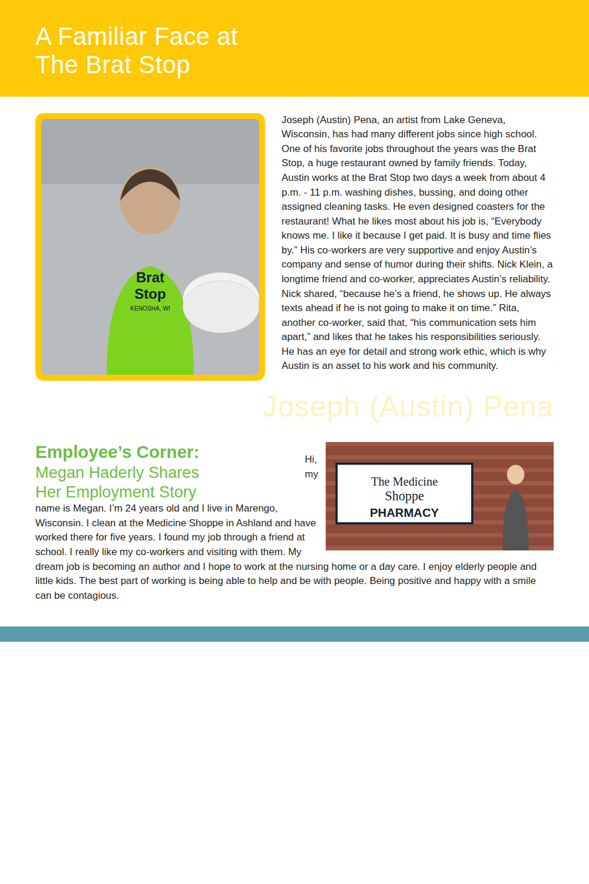A Familiar Face at
The Brat Stop
Joseph (Austin) Pena, an artist from Lake Geneva, Wisconsin, has had many different jobs since high school. One of his favorite jobs throughout the years was the Brat Stop, a huge restaurant owned by family friends. Today, Austin works at the Brat Stop two days a week from about 4 p.m. - 11 p.m. washing dishes, bussing, and doing other assigned cleaning tasks. He even designed coasters for the restaurant! What he likes most about his job is, “Everybody knows me. I like it because I get paid. It is busy and time flies by.” His co-workers are very supportive and enjoy Austin’s company and sense of humor during their shifts. Nick Klein, a longtime friend and co-worker, appreciates Austin’s reliability. Nick shared, “because he’s a friend, he shows up. He always texts ahead if he is not going to make it on time.” Rita, another co-worker, said that, “his communication sets him apart,” and likes that he takes his responsibilities seriously. He has an eye for detail and strong work ethic, which is why Austin is an asset to his work and his community.
Joseph (Austin) Pena
Employee’s Corner:
Megan Haderly Shares
Her Employment Story
Hi, my name is Megan. I’m 24 years old and I live in Marengo, Wisconsin. I clean at the Medicine Shoppe in Ashland and have worked there for five years. I found my job through a friend at school. I really like my co-workers and visiting with them. My dream job is becoming an author and I hope to work at the nursing home or a day care. I enjoy elderly people and little kids. The best part of working is being able to help and be with people. Being positive and happy with a smile can be contagious.